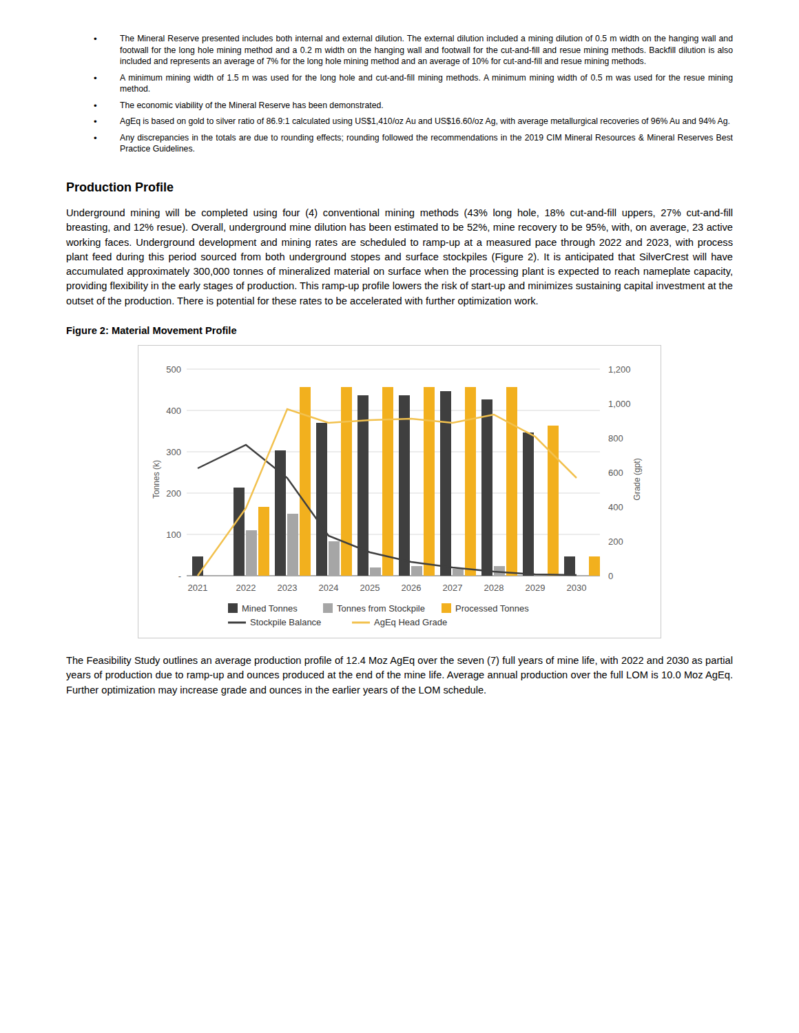The Mineral Reserve presented includes both internal and external dilution. The external dilution included a mining dilution of 0.5 m width on the hanging wall and footwall for the long hole mining method and a 0.2 m width on the hanging wall and footwall for the cut-and-fill and resue mining methods. Backfill dilution is also included and represents an average of 7% for the long hole mining method and an average of 10% for cut-and-fill and resue mining methods.
A minimum mining width of 1.5 m was used for the long hole and cut-and-fill mining methods. A minimum mining width of 0.5 m was used for the resue mining method.
The economic viability of the Mineral Reserve has been demonstrated.
AgEq is based on gold to silver ratio of 86.9:1 calculated using US$1,410/oz Au and US$16.60/oz Ag, with average metallurgical recoveries of 96% Au and 94% Ag.
Any discrepancies in the totals are due to rounding effects; rounding followed the recommendations in the 2019 CIM Mineral Resources & Mineral Reserves Best Practice Guidelines.
Production Profile
Underground mining will be completed using four (4) conventional mining methods (43% long hole, 18% cut-and-fill uppers, 27% cut-and-fill breasting, and 12% resue). Overall, underground mine dilution has been estimated to be 52%, mine recovery to be 95%, with, on average, 23 active working faces. Underground development and mining rates are scheduled to ramp-up at a measured pace through 2022 and 2023, with process plant feed during this period sourced from both underground stopes and surface stockpiles (Figure 2). It is anticipated that SilverCrest will have accumulated approximately 300,000 tonnes of mineralized material on surface when the processing plant is expected to reach nameplate capacity, providing flexibility in the early stages of production. This ramp-up profile lowers the risk of start-up and minimizes sustaining capital investment at the outset of the production. There is potential for these rates to be accelerated with further optimization work.
Figure 2: Material Movement Profile
500 400 300 200 100 - 1,200 1,000 800 600 400 200 0 Tonnes (k) Grade (gpt) 2021 2022 2023 2024 2025 2026 2027 2028 2029 2030 Mined Tonnes Tonnes from Stockpile Processed Tonnes Stockpile Balance AgEq Head Grade
The Feasibility Study outlines an average production profile of 12.4 Moz AgEq over the seven (7) full years of mine life, with 2022 and 2030 as partial years of production due to ramp-up and ounces produced at the end of the mine life. Average annual production over the full LOM is 10.0 Moz AgEq. Further optimization may increase grade and ounces in the earlier years of the LOM schedule.